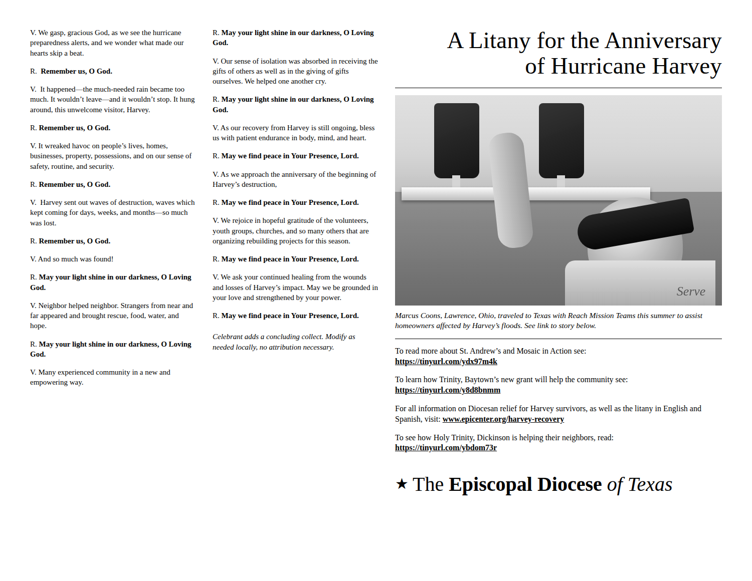V. We gasp, gracious God, as we see the hurricane preparedness alerts, and we wonder what made our hearts skip a beat.
R. Remember us, O God.
V. It happened—the much-needed rain became too much. It wouldn’t leave—and it wouldn’t stop. It hung around, this unwelcome visitor, Harvey.
R. Remember us, O God.
V. It wreaked havoc on people’s lives, homes, businesses, property, possessions, and on our sense of safety, routine, and security.
R. Remember us, O God.
V. Harvey sent out waves of destruction, waves which kept coming for days, weeks, and months—so much was lost.
R. Remember us, O God.
V. And so much was found!
R. May your light shine in our darkness, O Loving God.
V. Neighbor helped neighbor. Strangers from near and far appeared and brought rescue, food, water, and hope.
R. May your light shine in our darkness, O Loving God.
V. Many experienced community in a new and empowering way.
R. May your light shine in our darkness, O Loving God.
V. Our sense of isolation was absorbed in receiving the gifts of others as well as in the giving of gifts ourselves. We helped one another cry.
R. May your light shine in our darkness, O Loving God.
V. As our recovery from Harvey is still ongoing, bless us with patient endurance in body, mind, and heart.
R. May we find peace in Your Presence, Lord.
V. As we approach the anniversary of the beginning of Harvey’s destruction,
R. May we find peace in Your Presence, Lord.
V. We rejoice in hopeful gratitude of the volunteers, youth groups, churches, and so many others that are organizing rebuilding projects for this season.
R. May we find peace in Your Presence, Lord.
V. We ask your continued healing from the wounds and losses of Harvey’s impact. May we be grounded in your love and strengthened by your power.
R. May we find peace in Your Presence, Lord.
Celebrant adds a concluding collect. Modify as needed locally, no attribution necessary.
A Litany for the Anniversary
of Hurricane Harvey
Serve
Marcus Coons, Lawrence, Ohio, traveled to Texas with Reach Mission Teams this summer to assist homeowners affected by Harvey’s floods. See link to story below.
To read more about St. Andrew’s and Mosaic in Action see:
https://tinyurl.com/ydx97m4k
To learn how Trinity, Baytown’s new grant will help the community see:
https://tinyurl.com/y8d8bnmm
For all information on Diocesan relief for Harvey survivors, as well as the litany in English and Spanish, visit: www.epicenter.org/harvey-recovery
To see how Holy Trinity, Dickinson is helping their neighbors, read:
https://tinyurl.com/ybdom73r
★The Episcopal Diocese of Texas